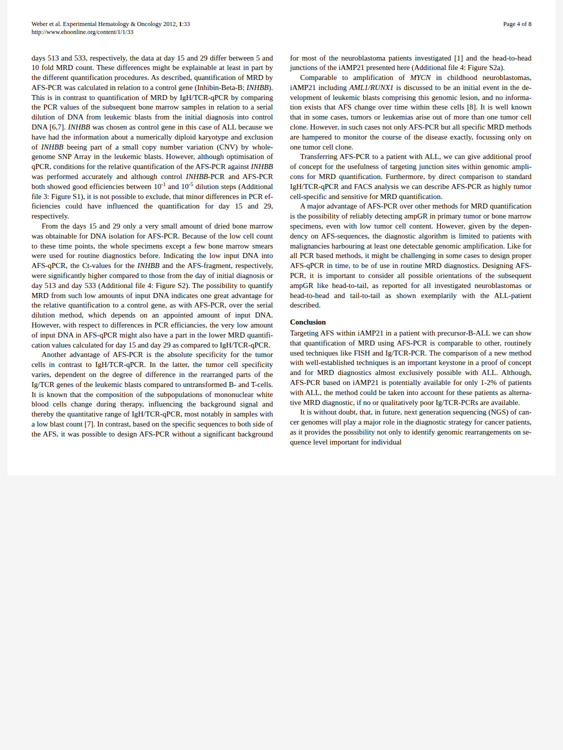Weber et al. Experimental Hematology & Oncology 2012, 1:33
http://www.ehoonline.org/content/1/1/33
Page 4 of 8
days 513 and 533, respectively, the data at day 15 and 29 differ between 5 and 10 fold MRD count. These differences might be explainable at least in part by the different quantification procedures. As described, quantification of MRD by AFS-PCR was calculated in relation to a control gene (Inhibin-Beta-B; INHBB). This is in contrast to quantification of MRD by IgH/TCR-qPCR by comparing the PCR values of the subsequent bone marrow samples in relation to a serial dilution of DNA from leukemic blasts from the initial diagnosis into control DNA [6,7]. INHBB was chosen as control gene in this case of ALL because we have had the information about a numerically diploid karyotype and exclusion of INHBB beeing part of a small copy number variation (CNV) by whole-genome SNP Array in the leukemic blasts. However, although optimisation of qPCR, conditions for the relative quantification of the AFS-PCR against INHBB was performed accurately and although control INHBB-PCR and AFS-PCR both showed good efficiencies between 10-1 and 10-5 dilution steps (Additional file 3: Figure S1), it is not possible to exclude, that minor differences in PCR efficiencies could have influenced the quantification for day 15 and 29, respectively.
From the days 15 and 29 only a very small amount of dried bone marrow was obtainable for DNA isolation for AFS-PCR. Because of the low cell count to these time points, the whole specimens except a few bone marrow smears were used for routine diagnostics before. Indicating the low input DNA into AFS-qPCR, the Ct-values for the INHBB and the AFS-fragment, respectively, were significantly higher compared to those from the day of initial diagnosis or day 513 and day 533 (Additional file 4: Figure S2). The possibility to quantify MRD from such low amounts of input DNA indicates one great advantage for the relative quantification to a control gene, as with AFS-PCR, over the serial dilution method, which depends on an appointed amount of input DNA. However, with respect to differences in PCR efficiancies, the very low amount of input DNA in AFS-qPCR might also have a part in the lower MRD quantification values calculated for day 15 and day 29 as compared to IgH/TCR-qPCR.
Another advantage of AFS-PCR is the absolute specificity for the tumor cells in contrast to IgH/TCR-qPCR. In the latter, the tumor cell specificity varies, dependent on the degree of difference in the rearranged parts of the Ig/TCR genes of the leukemic blasts compared to untransformed B- and T-cells. It is known that the composition of the subpopulations of mononuclear white blood cells change during therapy, influencing the background signal and thereby the quantitative range of IgH/TCR-qPCR, most notably in samples with a low blast count [7]. In contrast, based on the specific sequences to both side of the AFS, it was possible to design AFS-PCR without a significant background for most of the neuroblastoma patients investigated [1] and the head-to-head junctions of the iAMP21 presented here (Additional file 4: Figure S2a).
Comparable to amplification of MYCN in childhood neuroblastomas, iAMP21 including AML1/RUNX1 is discussed to be an initial event in the development of leukemic blasts comprising this genomic lesion, and no information exists that AFS change over time within these cells [8]. It is well known that in some cases, tumors or leukemias arise out of more than one tumor cell clone. However, in such cases not only AFS-PCR but all specific MRD methods are hampered to monitor the course of the disease exactly, focussing only on one tumor cell clone.
Transferring AFS-PCR to a patient with ALL, we can give additional proof of concept for the usefulness of targeting junction sites within genomic amplicons for MRD quantification. Furthermore, by direct comparison to standard IgH/TCR-qPCR and FACS analysis we can describe AFS-PCR as highly tumor cell-specific and sensitive for MRD quantification.
A major advantage of AFS-PCR over other methods for MRD quantification is the possibility of reliably detecting ampGR in primary tumor or bone marrow specimens, even with low tumor cell content. However, given by the dependency on AFS-sequences, the diagnostic algorithm is limited to patients with malignancies harbouring at least one detectable genomic amplification. Like for all PCR based methods, it might be challenging in some cases to design proper AFS-qPCR in time, to be of use in routine MRD diagnostics. Designing AFS-PCR, it is important to consider all possible orientations of the subsequent ampGR like head-to-tail, as reported for all investigated neuroblastomas or head-to-head and tail-to-tail as shown exemplarily with the ALL-patient described.
Conclusion
Targeting AFS within iAMP21 in a patient with precursor-B-ALL we can show that quantification of MRD using AFS-PCR is comparable to other, routinely used techniques like FISH and Ig/TCR-PCR. The comparison of a new method with well-established techniques is an important keystone in a proof of concept and for MRD diagnostics almost exclusively possible with ALL. Although, AFS-PCR based on iAMP21 is potentially available for only 1-2% of patients with ALL, the method could be taken into account for these patients as alternative MRD diagnostic, if no or qualitatively poor Ig/TCR-PCRs are available.
It is without doubt, that, in future, next generation sequencing (NGS) of cancer genomes will play a major role in the diagnostic strategy for cancer patients, as it provides the possibility not only to identify genomic rearrangements on sequence level important for individual